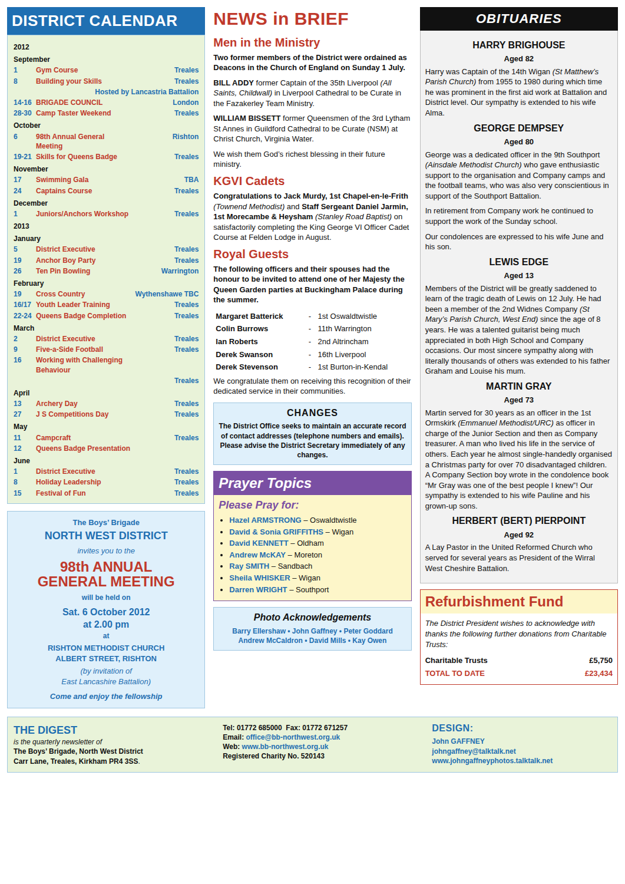DISTRICT CALENDAR
| 2012 |
| September |
| 1 | Gym Course | Treales |
| 8 | Building your Skills | Treales |
| | Hosted by Lancastria Battalion |
| 14-16 | BRIGADE COUNCIL | London |
| 28-30 | Camp Taster Weekend | Treales |
| October |
| 6 | 98th Annual General Meeting | Rishton |
| 19-21 | Skills for Queens Badge | Treales |
| November |
| 17 | Swimming Gala | TBA |
| 24 | Captains Course | Treales |
| December |
| 1 | Juniors/Anchors Workshop | Treales |
| 2013 |
| January |
| 5 | District Executive | Treales |
| 19 | Anchor Boy Party | Treales |
| 26 | Ten Pin Bowling | Warrington |
| February |
| 19 | Cross Country | Wythenshawe TBC |
| 16/17 | Youth Leader Training | Treales |
| 22-24 | Queens Badge Completion | Treales |
| March |
| 2 | District Executive | Treales |
| 9 | Five-a-Side Football | Treales |
| 16 | Working with Challenging Behaviour | |
| | | Treales |
| April |
| 13 | Archery Day | Treales |
| 27 | J S Competitions Day | Treales |
| May |
| 11 | Campcraft | Treales |
| 12 | Queens Badge Presentation | |
| June |
| 1 | District Executive | Treales |
| 8 | Holiday Leadership | Treales |
| 15 | Festival of Fun | Treales |
The Boys’ Brigade
NORTH WEST DISTRICT
invites you to the
98th ANNUAL
GENERAL MEETING
will be held on
Sat. 6 October 2012
at 2.00 pm
at
RISHTON METHODIST CHURCH
ALBERT STREET, RISHTON
(by invitation of
East Lancashire Battalion)
Come and enjoy the fellowship
NEWS in BRIEF
Men in the Ministry
Two former members of the District were ordained as Deacons in the Church of England on Sunday 1 July.
BILL ADDY former Captain of the 35th Liverpool (All Saints, Childwall) in Liverpool Cathedral to be Curate in the Fazakerley Team Ministry.
WILLIAM BISSETT former Queensmen of the 3rd Lytham St Annes in Guildford Cathedral to be Curate (NSM) at Christ Church, Virginia Water.
We wish them God’s richest blessing in their future ministry.
KGVI Cadets
Congratulations to Jack Murdy, 1st Chapel-en-le-Frith (Townend Methodist) and Staff Sergeant Daniel Jarmin, 1st Morecambe & Heysham (Stanley Road Baptist) on satisfactorily completing the King George VI Officer Cadet Course at Felden Lodge in August.
Royal Guests
The following officers and their spouses had the honour to be invited to attend one of her Majesty the Queen Garden parties at Buckingham Palace during the summer.
| Margaret Batterick | - | 1st Oswaldtwistle |
| Colin Burrows | - | 11th Warrington |
| Ian Roberts | - | 2nd Altrincham |
| Derek Swanson | - | 16th Liverpool |
| Derek Stevenson | - | 1st Burton-in-Kendal |
We congratulate them on receiving this recognition of their dedicated service in their communities.
CHANGES
The District Office seeks to maintain an accurate record of contact addresses (telephone numbers and emails). Please advise the District Secretary immediately of any changes.
Prayer Topics
Please Pray for:
Hazel ARMSTRONG – Oswaldtwistle
David & Sonia GRIFFITHS – Wigan
David KENNETT – Oldham
Andrew McKAY – Moreton
Ray SMITH – Sandbach
Sheila WHISKER – Wigan
Darren WRIGHT – Southport
Photo Acknowledgements
Barry Ellershaw • John Gaffney • Peter Goddard
Andrew McCaldron • David Mills • Kay Owen
OBITUARIES
HARRY BRIGHOUSE
Aged 82
Harry was Captain of the 14th Wigan (St Matthew’s Parish Church) from 1955 to 1980 during which time he was prominent in the first aid work at Battalion and District level. Our sympathy is extended to his wife Alma.
GEORGE DEMPSEY
Aged 80
George was a dedicated officer in the 9th Southport (Ainsdale Methodist Church) who gave enthusiastic support to the organisation and Company camps and the football teams, who was also very conscientious in support of the Southport Battalion.
In retirement from Company work he continued to support the work of the Sunday school.
Our condolences are expressed to his wife June and his son.
LEWIS EDGE
Aged 13
Members of the District will be greatly saddened to learn of the tragic death of Lewis on 12 July. He had been a member of the 2nd Widnes Company (St Mary’s Parish Church, West End) since the age of 8 years. He was a talented guitarist being much appreciated in both High School and Company occasions. Our most sincere sympathy along with literally thousands of others was extended to his father Graham and Louise his mum.
MARTIN GRAY
Aged 73
Martin served for 30 years as an officer in the 1st Ormskirk (Emmanuel Methodist/URC) as officer in charge of the Junior Section and then as Company treasurer. A man who lived his life in the service of others. Each year he almost single-handedly organised a Christmas party for over 70 disadvantaged children. A Company Section boy wrote in the condolence book “Mr Gray was one of the best people I knew”! Our sympathy is extended to his wife Pauline and his grown-up sons.
HERBERT (BERT) PIERPOINT
Aged 92
A Lay Pastor in the United Reformed Church who served for several years as President of the Wirral West Cheshire Battalion.
Refurbishment Fund
The District President wishes to acknowledge with thanks the following further donations from Charitable Trusts:
| Charitable Trusts | £5,750 |
| TOTAL TO DATE | £23,434 |
THE DIGEST
is the quarterly newsletter of
The Boys’ Brigade, North West District
Carr Lane, Treales, Kirkham PR4 3SS.
Tel: 01772 685000 Fax: 01772 671257
Email: office@bb-northwest.org.uk
Web: www.bb-northwest.org.uk
Registered Charity No. 520143
DESIGN:
John GAFFNEY
johngaffney@talktalk.net
www.johngaffneyphotos.talktalk.net